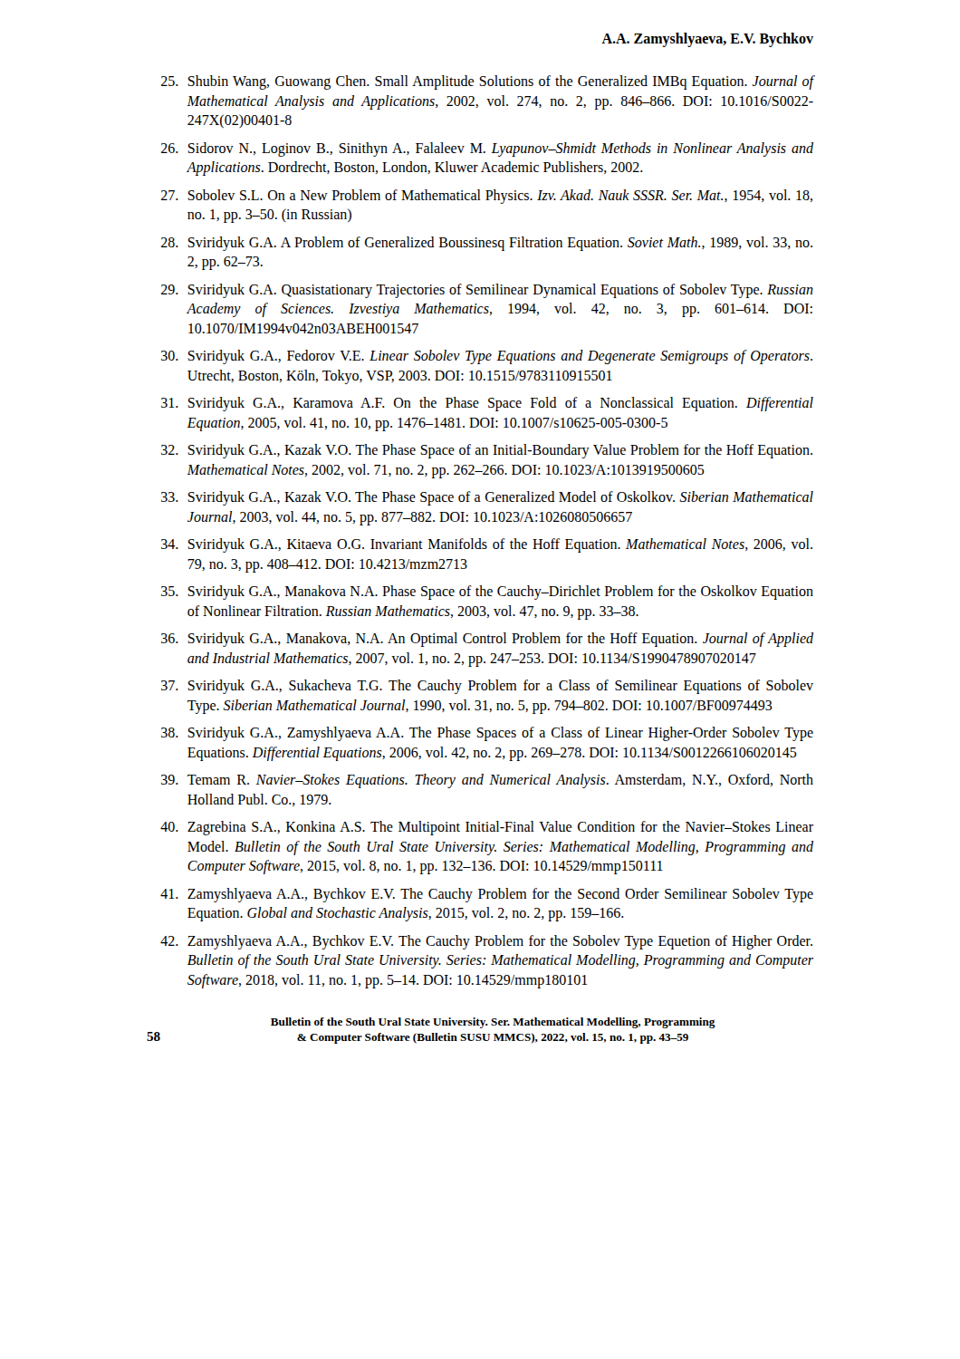A.A. Zamyshlyaeva, E.V. Bychkov
25. Shubin Wang, Guowang Chen. Small Amplitude Solutions of the Generalized IMBq Equation. Journal of Mathematical Analysis and Applications, 2002, vol. 274, no. 2, pp. 846–866. DOI: 10.1016/S0022-247X(02)00401-8
26. Sidorov N., Loginov B., Sinithyn A., Falaleev M. Lyapunov–Shmidt Methods in Nonlinear Analysis and Applications. Dordrecht, Boston, London, Kluwer Academic Publishers, 2002.
27. Sobolev S.L. On a New Problem of Mathematical Physics. Izv. Akad. Nauk SSSR. Ser. Mat., 1954, vol. 18, no. 1, pp. 3–50. (in Russian)
28. Sviridyuk G.A. A Problem of Generalized Boussinesq Filtration Equation. Soviet Math., 1989, vol. 33, no. 2, pp. 62–73.
29. Sviridyuk G.A. Quasistationary Trajectories of Semilinear Dynamical Equations of Sobolev Type. Russian Academy of Sciences. Izvestiya Mathematics, 1994, vol. 42, no. 3, pp. 601–614. DOI: 10.1070/IM1994v042n03ABEH001547
30. Sviridyuk G.A., Fedorov V.E. Linear Sobolev Type Equations and Degenerate Semigroups of Operators. Utrecht, Boston, Köln, Tokyo, VSP, 2003. DOI: 10.1515/9783110915501
31. Sviridyuk G.A., Karamova A.F. On the Phase Space Fold of a Nonclassical Equation. Differential Equation, 2005, vol. 41, no. 10, pp. 1476–1481. DOI: 10.1007/s10625-005-0300-5
32. Sviridyuk G.A., Kazak V.O. The Phase Space of an Initial-Boundary Value Problem for the Hoff Equation. Mathematical Notes, 2002, vol. 71, no. 2, pp. 262–266. DOI: 10.1023/A:1013919500605
33. Sviridyuk G.A., Kazak V.O. The Phase Space of a Generalized Model of Oskolkov. Siberian Mathematical Journal, 2003, vol. 44, no. 5, pp. 877–882. DOI: 10.1023/A:1026080506657
34. Sviridyuk G.A., Kitaeva O.G. Invariant Manifolds of the Hoff Equation. Mathematical Notes, 2006, vol. 79, no. 3, pp. 408–412. DOI: 10.4213/mzm2713
35. Sviridyuk G.A., Manakova N.A. Phase Space of the Cauchy–Dirichlet Problem for the Oskolkov Equation of Nonlinear Filtration. Russian Mathematics, 2003, vol. 47, no. 9, pp. 33–38.
36. Sviridyuk G.A., Manakova, N.A. An Optimal Control Problem for the Hoff Equation. Journal of Applied and Industrial Mathematics, 2007, vol. 1, no. 2, pp. 247–253. DOI: 10.1134/S1990478907020147
37. Sviridyuk G.A., Sukacheva T.G. The Cauchy Problem for a Class of Semilinear Equations of Sobolev Type. Siberian Mathematical Journal, 1990, vol. 31, no. 5, pp. 794–802. DOI: 10.1007/BF00974493
38. Sviridyuk G.A., Zamyshlyaeva A.A. The Phase Spaces of a Class of Linear Higher-Order Sobolev Type Equations. Differential Equations, 2006, vol. 42, no. 2, pp. 269–278. DOI: 10.1134/S0012266106020145
39. Temam R. Navier–Stokes Equations. Theory and Numerical Analysis. Amsterdam, N.Y., Oxford, North Holland Publ. Co., 1979.
40. Zagrebina S.A., Konkina A.S. The Multipoint Initial-Final Value Condition for the Navier–Stokes Linear Model. Bulletin of the South Ural State University. Series: Mathematical Modelling, Programming and Computer Software, 2015, vol. 8, no. 1, pp. 132–136. DOI: 10.14529/mmp150111
41. Zamyshlyaeva A.A., Bychkov E.V. The Cauchy Problem for the Second Order Semilinear Sobolev Type Equation. Global and Stochastic Analysis, 2015, vol. 2, no. 2, pp. 159–166.
42. Zamyshlyaeva A.A., Bychkov E.V. The Cauchy Problem for the Sobolev Type Equetion of Higher Order. Bulletin of the South Ural State University. Series: Mathematical Modelling, Programming and Computer Software, 2018, vol. 11, no. 1, pp. 5–14. DOI: 10.14529/mmp180101
58 Bulletin of the South Ural State University. Ser. Mathematical Modelling, Programming
& Computer Software (Bulletin SUSU MMCS), 2022, vol. 15, no. 1, pp. 43–59